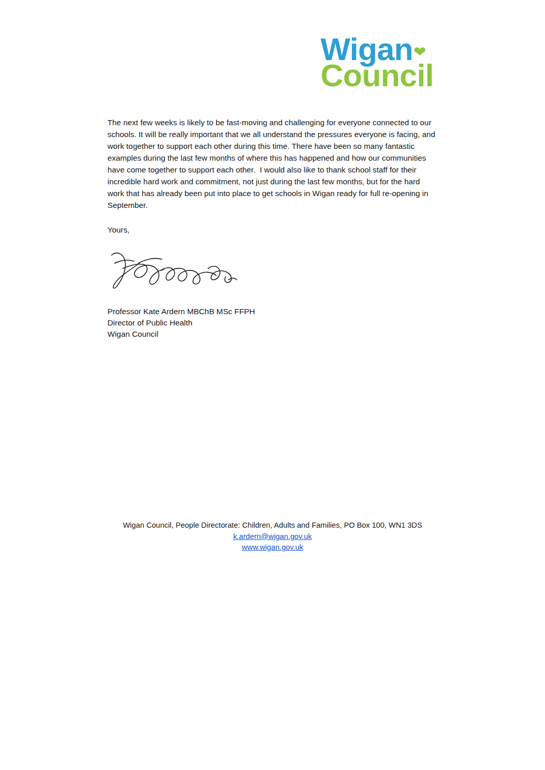Wigan❤ Council
The next few weeks is likely to be fast-moving and challenging for everyone connected to our schools. It will be really important that we all understand the pressures everyone is facing, and work together to support each other during this time. There have been so many fantastic examples during the last few months of where this has happened and how our communities have come together to support each other. I would also like to thank school staff for their incredible hard work and commitment, not just during the last few months, but for the hard work that has already been put into place to get schools in Wigan ready for full re-opening in September.
Yours,
Professor Kate Ardern MBChB MSc FFPH
Director of Public Health
Wigan Council
Wigan Council, People Directorate: Children, Adults and Families, PO Box 100, WN1 3DS
k.ardern@wigan.gov.uk
www.wigan.gov.uk